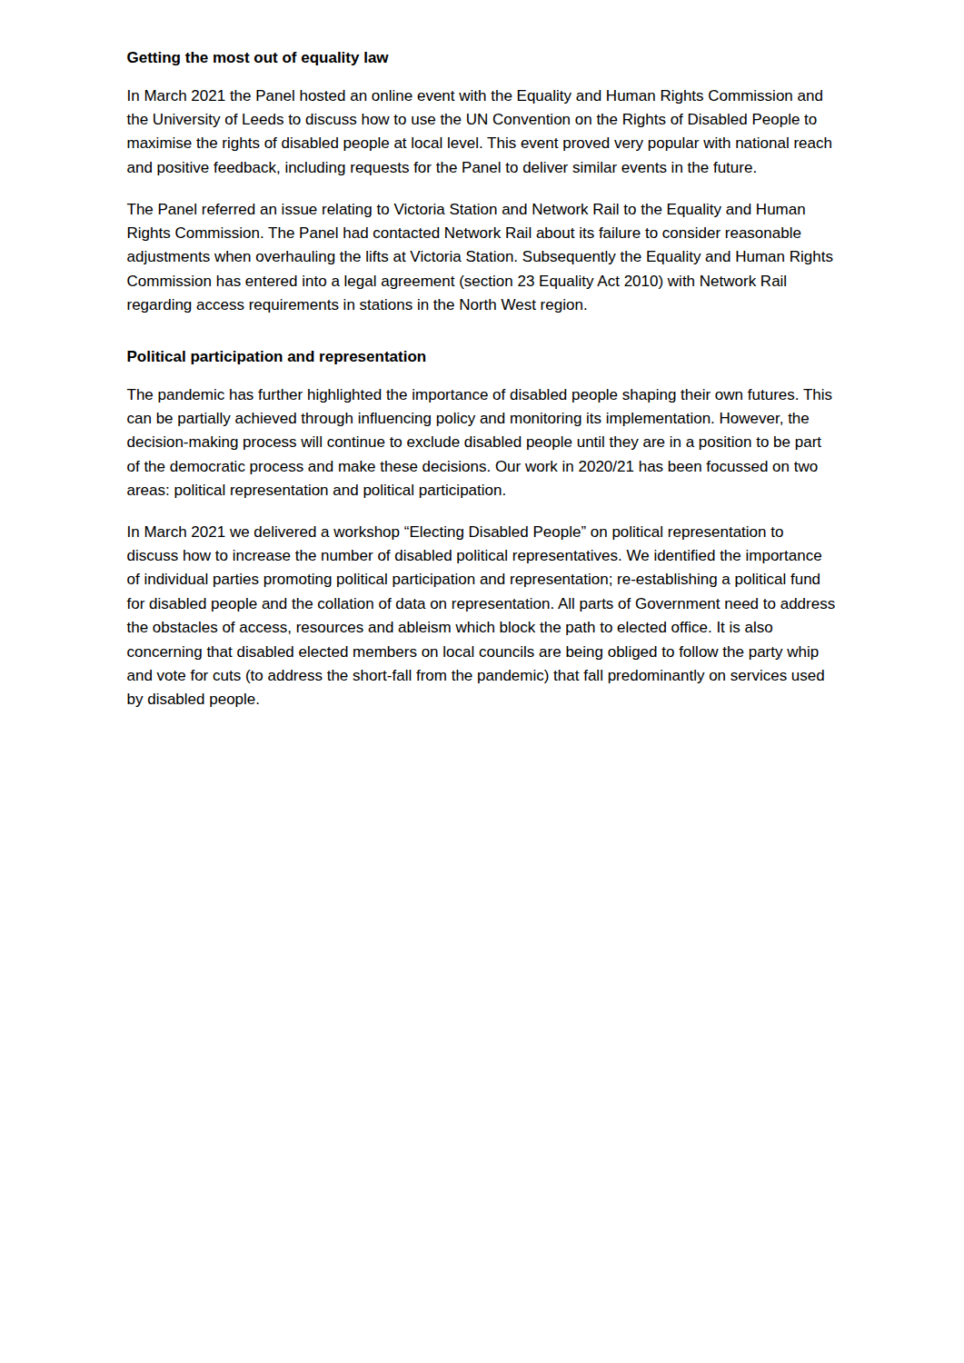Getting the most out of equality law
In March 2021 the Panel hosted an online event with the Equality and Human Rights Commission and the University of Leeds to discuss how to use the UN Convention on the Rights of Disabled People to maximise the rights of disabled people at local level. This event proved very popular with national reach and positive feedback, including requests for the Panel to deliver similar events in the future.
The Panel referred an issue relating to Victoria Station and Network Rail to the Equality and Human Rights Commission. The Panel had contacted Network Rail about its failure to consider reasonable adjustments when overhauling the lifts at Victoria Station. Subsequently the Equality and Human Rights Commission has entered into a legal agreement (section 23 Equality Act 2010) with Network Rail regarding access requirements in stations in the North West region.
Political participation and representation
The pandemic has further highlighted the importance of disabled people shaping their own futures. This can be partially achieved through influencing policy and monitoring its implementation. However, the decision-making process will continue to exclude disabled people until they are in a position to be part of the democratic process and make these decisions. Our work in 2020/21 has been focussed on two areas: political representation and political participation.
In March 2021 we delivered a workshop “Electing Disabled People” on political representation to discuss how to increase the number of disabled political representatives. We identified the importance of individual parties promoting political participation and representation; re-establishing a political fund for disabled people and the collation of data on representation. All parts of Government need to address the obstacles of access, resources and ableism which block the path to elected office. It is also concerning that disabled elected members on local councils are being obliged to follow the party whip and vote for cuts (to address the short-fall from the pandemic) that fall predominantly on services used by disabled people.